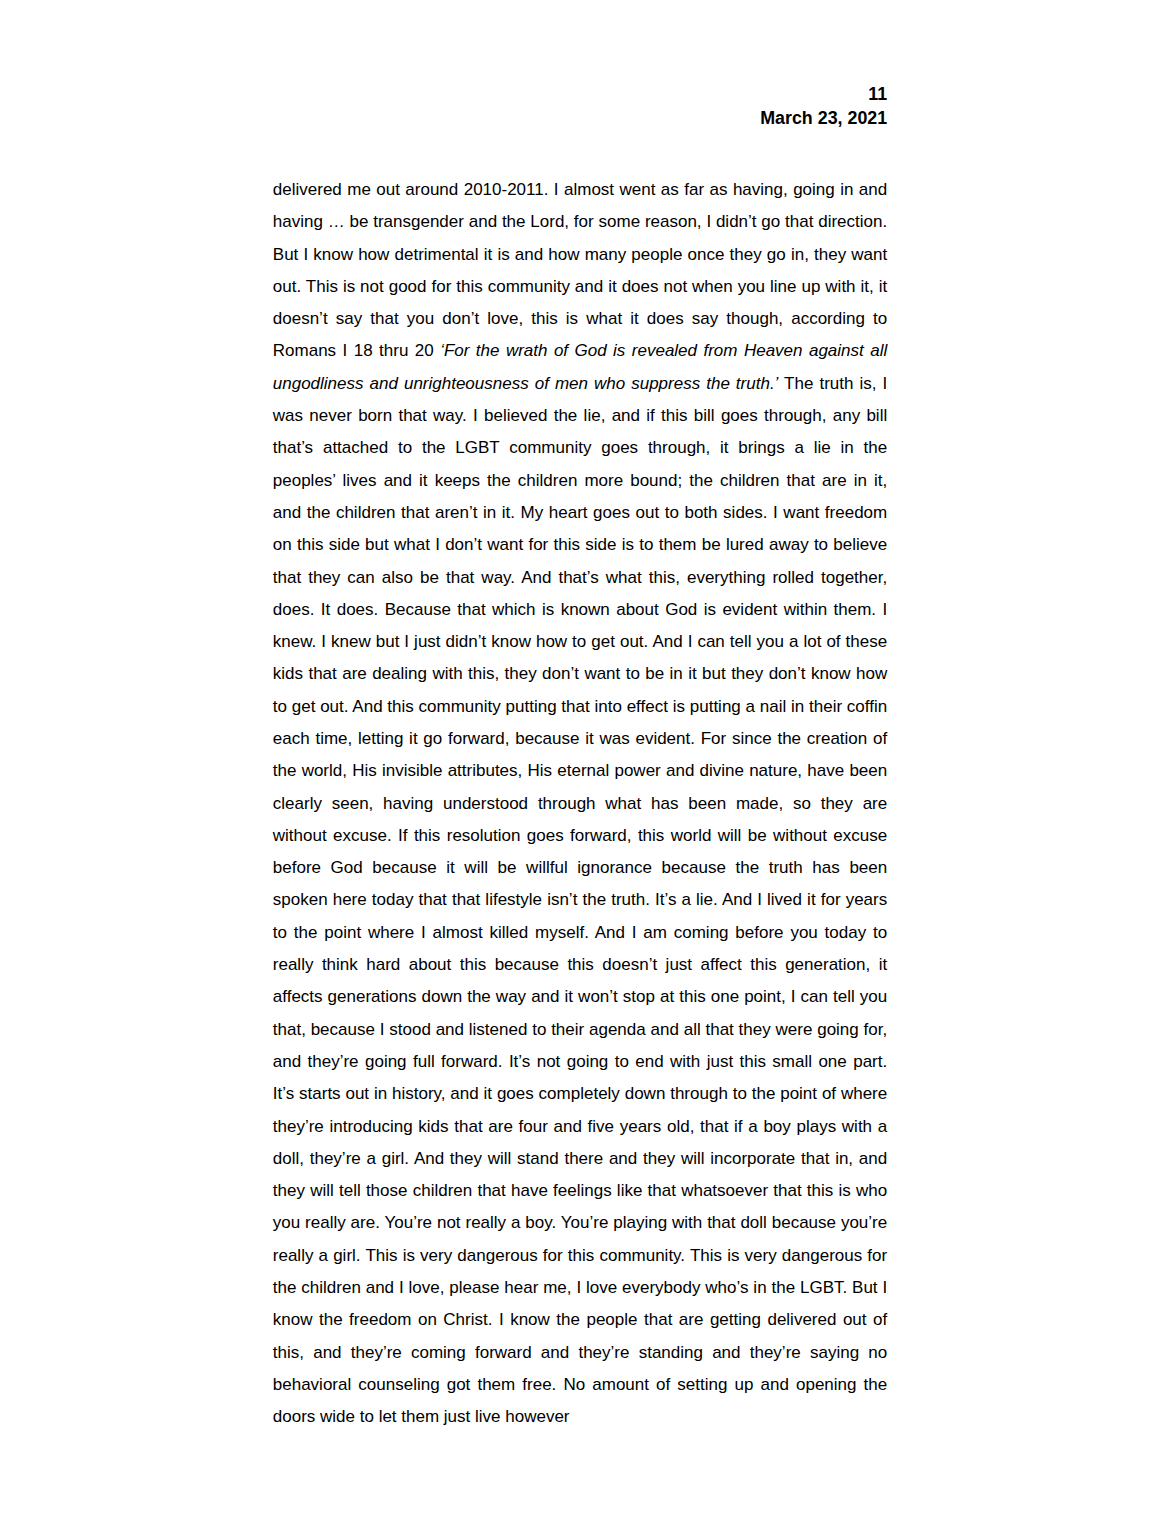11 March 23, 2021
delivered me out around 2010-2011. I almost went as far as having, going in and having … be transgender and the Lord, for some reason, I didn’t go that direction. But I know how detrimental it is and how many people once they go in, they want out. This is not good for this community and it does not when you line up with it, it doesn’t say that you don’t love, this is what it does say though, according to Romans I 18 thru 20 ‘For the wrath of God is revealed from Heaven against all ungodliness and unrighteousness of men who suppress the truth.’ The truth is, I was never born that way. I believed the lie, and if this bill goes through, any bill that’s attached to the LGBT community goes through, it brings a lie in the peoples’ lives and it keeps the children more bound; the children that are in it, and the children that aren’t in it. My heart goes out to both sides. I want freedom on this side but what I don’t want for this side is to them be lured away to believe that they can also be that way. And that’s what this, everything rolled together, does. It does. Because that which is known about God is evident within them. I knew. I knew but I just didn’t know how to get out. And I can tell you a lot of these kids that are dealing with this, they don’t want to be in it but they don’t know how to get out. And this community putting that into effect is putting a nail in their coffin each time, letting it go forward, because it was evident. For since the creation of the world, His invisible attributes, His eternal power and divine nature, have been clearly seen, having understood through what has been made, so they are without excuse. If this resolution goes forward, this world will be without excuse before God because it will be willful ignorance because the truth has been spoken here today that that lifestyle isn’t the truth. It’s a lie. And I lived it for years to the point where I almost killed myself. And I am coming before you today to really think hard about this because this doesn’t just affect this generation, it affects generations down the way and it won’t stop at this one point, I can tell you that, because I stood and listened to their agenda and all that they were going for, and they’re going full forward. It’s not going to end with just this small one part. It’s starts out in history, and it goes completely down through to the point of where they’re introducing kids that are four and five years old, that if a boy plays with a doll, they’re a girl. And they will stand there and they will incorporate that in, and they will tell those children that have feelings like that whatsoever that this is who you really are. You’re not really a boy. You’re playing with that doll because you’re really a girl. This is very dangerous for this community. This is very dangerous for the children and I love, please hear me, I love everybody who’s in the LGBT. But I know the freedom on Christ. I know the people that are getting delivered out of this, and they’re coming forward and they’re standing and they’re saying no behavioral counseling got them free. No amount of setting up and opening the doors wide to let them just live however